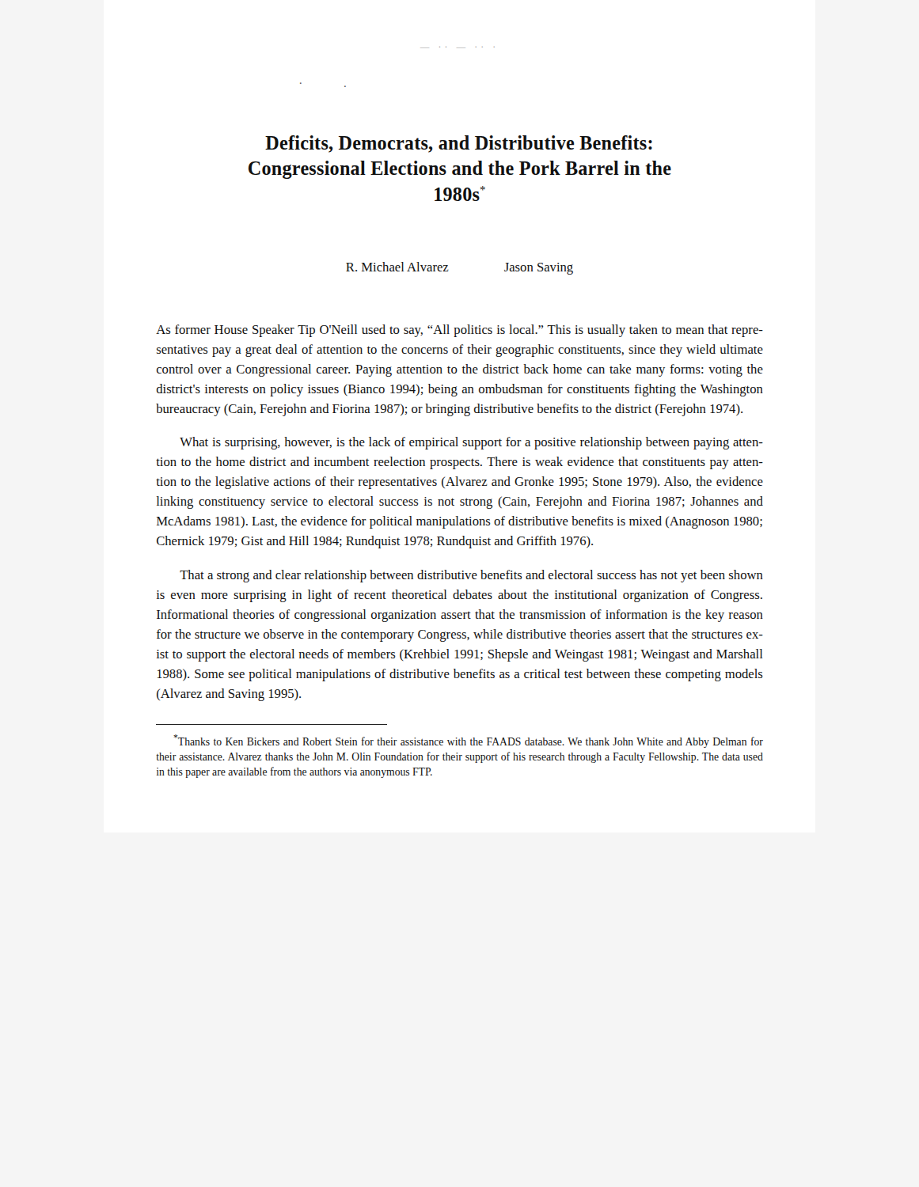— ·· — ·· ·
· .
Deficits, Democrats, and Distributive Benefits:
Congressional Elections and the Pork Barrel in the
1980s*
R. Michael Alvarez Jason Saving
As former House Speaker Tip O'Neill used to say, “All politics is local.” This is usually taken to mean that representatives pay a great deal of attention to the concerns of their geographic constituents, since they wield ultimate control over a Congressional career. Paying attention to the district back home can take many forms: voting the district's interests on policy issues (Bianco 1994); being an ombudsman for constituents fighting the Washington bureaucracy (Cain, Ferejohn and Fiorina 1987); or bringing distributive benefits to the district (Ferejohn 1974).
What is surprising, however, is the lack of empirical support for a positive relationship between paying attention to the home district and incumbent reelection prospects. There is weak evidence that constituents pay attention to the legislative actions of their representatives (Alvarez and Gronke 1995; Stone 1979). Also, the evidence linking constituency service to electoral success is not strong (Cain, Ferejohn and Fiorina 1987; Johannes and McAdams 1981). Last, the evidence for political manipulations of distributive benefits is mixed (Anagnoson 1980; Chernick 1979; Gist and Hill 1984; Rundquist 1978; Rundquist and Griffith 1976).
That a strong and clear relationship between distributive benefits and electoral success has not yet been shown is even more surprising in light of recent theoretical debates about the institutional organization of Congress. Informational theories of congressional organization assert that the transmission of information is the key reason for the structure we observe in the contemporary Congress, while distributive theories assert that the structures exist to support the electoral needs of members (Krehbiel 1991; Shepsle and Weingast 1981; Weingast and Marshall 1988). Some see political manipulations of distributive benefits as a critical test between these competing models (Alvarez and Saving 1995).
*Thanks to Ken Bickers and Robert Stein for their assistance with the FAADS database. We thank John White and Abby Delman for their assistance. Alvarez thanks the John M. Olin Foundation for their support of his research through a Faculty Fellowship. The data used in this paper are available from the authors via anonymous FTP.